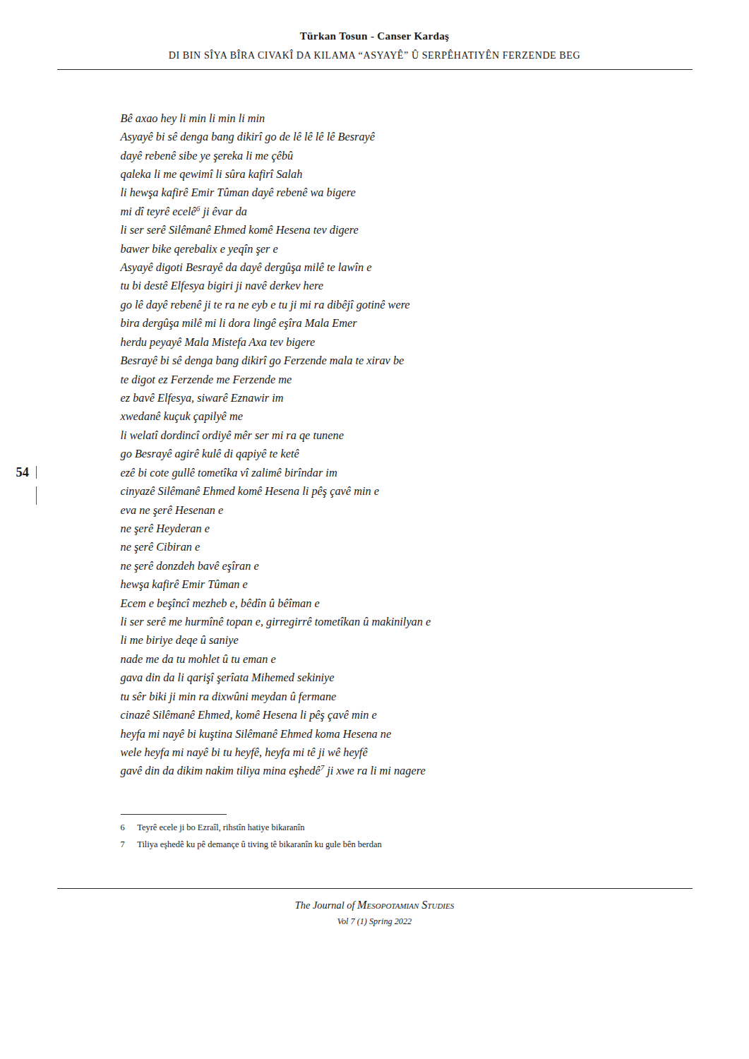Türkan Tosun - Canser Kardaş
DI BIN SÎYA BÎRA CIVAKÎ DA KILAMA “ASYAYÊ” Û SERPÊHATIYÊN FERZENDE BEG
54
Bê axao hey li min li min li min Asyayê bi sê denga bang dikirî go de lê lê lê lê Besrayê dayê rebenê sibe ye şereka li me çêbû qaleka li me qewimî li sûra kafirî Salah li hewşa kafirê Emir Tûman dayê rebenê wa bigere mi dî teyrê ecelê6 ji êvar da li ser serê Silêmanê Ehmed komê Hesena tev digere bawer bike qerebalix e yeqîn şer e Asyayê digoti Besrayê da dayê dergûşa milê te lawîn e tu bi destê Elfesya bigiri ji navê derkev here go lê dayê rebenê ji te ra ne eyb e tu ji mi ra dibêjî gotinê were bira dergûşa milê mi li dora lingê eşîra Mala Emer herdu peyayê Mala Mistefa Axa tev bigere Besrayê bi sê denga bang dikirî go Ferzende mala te xirav be te digot ez Ferzende me Ferzende me ez bavê Elfesya, siwarê Eznawir im xwedanê kuçuk çapilyê me li welatî dordincî ordiyê mêr ser mi ra qe tunene go Besrayê agirê kulê di qapiyê te ketê ezê bi cote gullê tometîka vî zalimê birîndar im cinyazê Silêmanê Ehmed komê Hesena li pêş çavê min e eva ne şerê Hesenan e ne şerê Heyderan e ne şerê Cibiran e ne şerê donzdeh bavê eşîran e hewşa kafirê Emir Tûman e Ecem e beşîncî mezheb e, bêdîn û bêîman e li ser serê me hurmînê topan e, girregirrê tometîkan û makinilyan e li me biriye deqe û saniye nade me da tu mohlet û tu eman e gava din da li qarişî şerîata Mihemed sekiniye tu sêr biki ji min ra dixwûni meydan û fermane cinazê Silêmanê Ehmed, komê Hesena li pêş çavê min e heyfa mi nayê bi kuştina Silêmanê Ehmed koma Hesena ne wele heyfa mi nayê bi tu heyfê, heyfa mi tê ji wê heyfê gavê din da dikim nakim tiliya mina eşhedê7 ji xwe ra li mi nagere
6 Teyrê ecele ji bo Ezraîl, rihstîn hatiye bikaranîn
7 Tiliya eşhedê ku pê demançe û tiving tê bikaranîn ku gule bên berdan
The Journal of Mesopotamian Studies
Vol 7 (1) Spring 2022